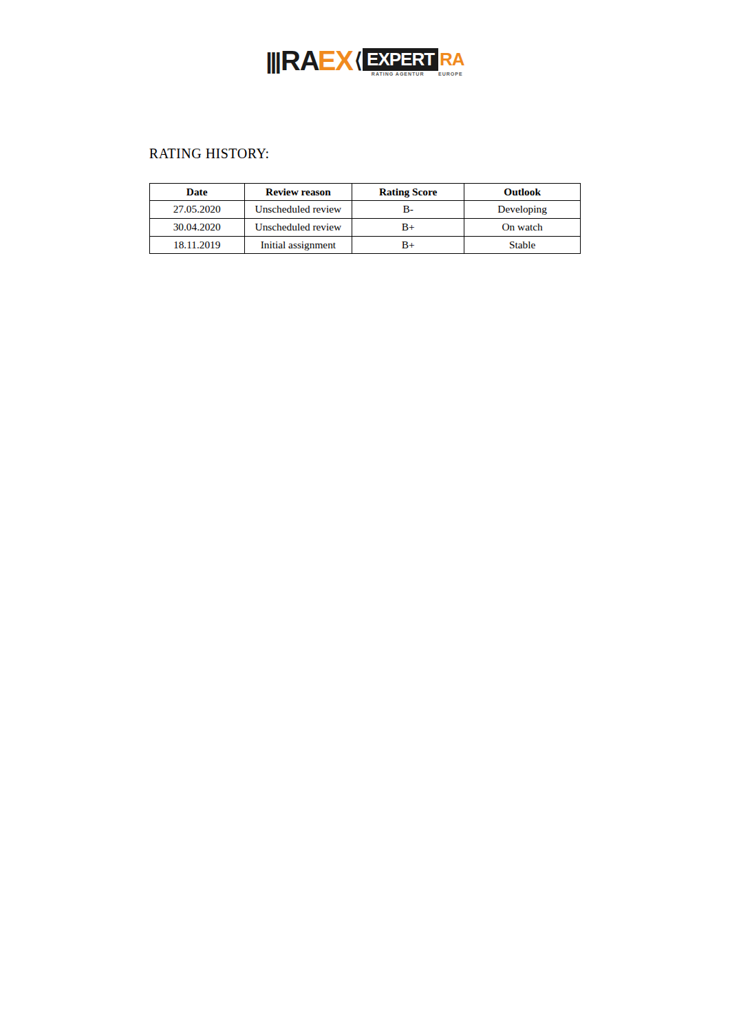|||RA EX⟨EXPERT RA RATING AGENTUR EUROPE
RATING HISTORY:
| Date | Review reason | Rating Score | Outlook |
| --- | --- | --- | --- |
| 27.05.2020 | Unscheduled review | B- | Developing |
| 30.04.2020 | Unscheduled review | B+ | On watch |
| 18.11.2019 | Initial assignment | B+ | Stable |